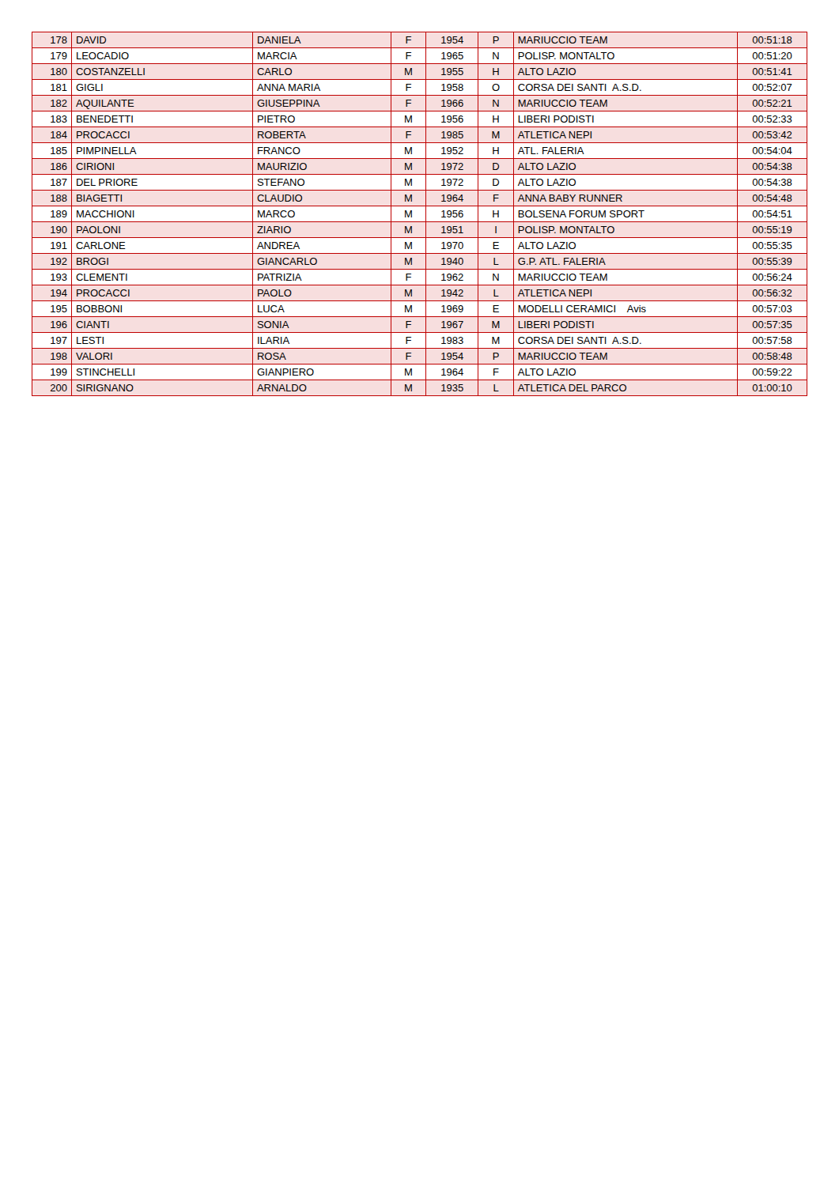| 178 | DAVID | DANIELA | F | 1954 | P | MARIUCCIO TEAM | 00:51:18 |
| 179 | LEOCADIO | MARCIA | F | 1965 | N | POLISP. MONTALTO | 00:51:20 |
| 180 | COSTANZELLI | CARLO | M | 1955 | H | ALTO LAZIO | 00:51:41 |
| 181 | GIGLI | ANNA MARIA | F | 1958 | O | CORSA DEI SANTI A.S.D. | 00:52:07 |
| 182 | AQUILANTE | GIUSEPPINA | F | 1966 | N | MARIUCCIO TEAM | 00:52:21 |
| 183 | BENEDETTI | PIETRO | M | 1956 | H | LIBERI PODISTI | 00:52:33 |
| 184 | PROCACCI | ROBERTA | F | 1985 | M | ATLETICA NEPI | 00:53:42 |
| 185 | PIMPINELLA | FRANCO | M | 1952 | H | ATL. FALERIA | 00:54:04 |
| 186 | CIRIONI | MAURIZIO | M | 1972 | D | ALTO LAZIO | 00:54:38 |
| 187 | DEL PRIORE | STEFANO | M | 1972 | D | ALTO LAZIO | 00:54:38 |
| 188 | BIAGETTI | CLAUDIO | M | 1964 | F | ANNA BABY RUNNER | 00:54:48 |
| 189 | MACCHIONI | MARCO | M | 1956 | H | BOLSENA FORUM SPORT | 00:54:51 |
| 190 | PAOLONI | ZIARIO | M | 1951 | I | POLISP. MONTALTO | 00:55:19 |
| 191 | CARLONE | ANDREA | M | 1970 | E | ALTO LAZIO | 00:55:35 |
| 192 | BROGI | GIANCARLO | M | 1940 | L | G.P. ATL. FALERIA | 00:55:39 |
| 193 | CLEMENTI | PATRIZIA | F | 1962 | N | MARIUCCIO TEAM | 00:56:24 |
| 194 | PROCACCI | PAOLO | M | 1942 | L | ATLETICA NEPI | 00:56:32 |
| 195 | BOBBONI | LUCA | M | 1969 | E | MODELLI CERAMICI Avis | 00:57:03 |
| 196 | CIANTI | SONIA | F | 1967 | M | LIBERI PODISTI | 00:57:35 |
| 197 | LESTI | ILARIA | F | 1983 | M | CORSA DEI SANTI A.S.D. | 00:57:58 |
| 198 | VALORI | ROSA | F | 1954 | P | MARIUCCIO TEAM | 00:58:48 |
| 199 | STINCHELLI | GIANPIERO | M | 1964 | F | ALTO LAZIO | 00:59:22 |
| 200 | SIRIGNANO | ARNALDO | M | 1935 | L | ATLETICA DEL PARCO | 01:00:10 |